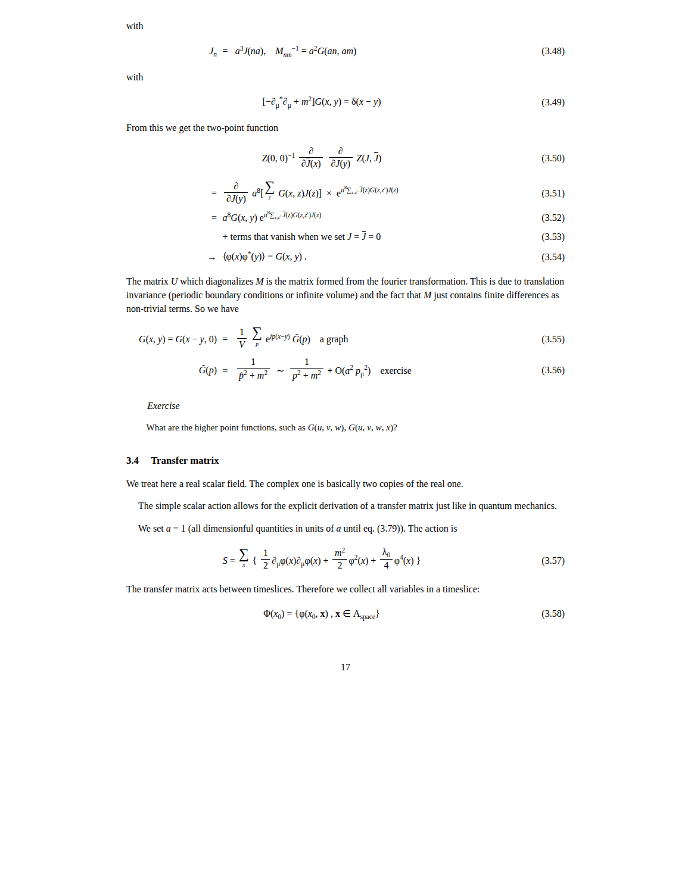with
Jn
= a3J(na), Mnm−1 = a2G(an, am)
(3.48)
with
[−∂μ*∂μ + m2]G(x, y) = δ(x − y)
(3.49)
From this we get the two-point function
Z(0, 0)−1 ∂∂J(x) ∂∂J(y) Z(J, J)
(3.50)
=
∂∂J(y) a8[∑z G(x, z)J(z)] × ea8∑z,z′ J(z)G(z,z′)J(z)
(3.51)
=
a8G(x, y) ea8∑z,z′ J(z)G(z,z′)J(z)
(3.52)
+ terms that vanish when we set J = J = 0
(3.53)
→
⟨φ(x)φ*(y)⟩ = G(x, y) .
(3.54)
The matrix U which diagonalizes M is the matrix formed from the fourier transformation. This is due to translation invariance (periodic boundary conditions or infinite volume) and the fact that M just contains finite differences as non-trivial terms. So we have
G(x, y) = G(x − y, 0)
= 1 V ∑p eip(x−y) G̃(p) a graph
(3.55)
G̃(p)
= 1 p̂2 + m2 ∼ 1 p2 + m2 + O(a2 pμ2) exercise
(3.56)
Exercise
What are the higher point functions, such as G(u, v, w), G(u, v, w, x)?
3.4 Transfer matrix
We treat here a real scalar field. The complex one is basically two copies of the real one.
The simple scalar action allows for the explicit derivation of a transfer matrix just like in quantum mechanics.
We set a = 1 (all dimensionful quantities in units of a until eq. (3.79)). The action is
S = ∑x { 12∂μφ(x)∂μφ(x) + m22φ2(x) + λ04φ4(x) }
(3.57)
The transfer matrix acts between timeslices. Therefore we collect all variables in a timeslice:
Φ(x0) = {φ(x0, x) , x ∈ Λspace}
(3.58)
17